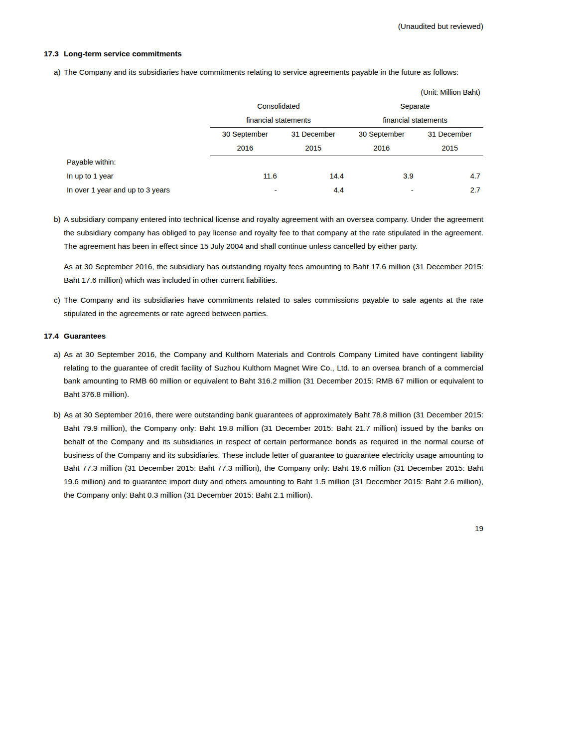(Unaudited but reviewed)
17.3 Long-term service commitments
a)
The Company and its subsidiaries have commitments relating to service agreements payable in the future as follows:
| (Unit: Million Baht) |
| | Consolidated | Separate |
| | financial statements | financial statements |
| | 30 September | 31 December | 30 September | 31 December |
| | 2016 | 2015 | 2016 | 2015 |
| Payable within: | | | | |
| In up to 1 year | 11.6 | 14.4 | 3.9 | 4.7 |
| In over 1 year and up to 3 years | - | 4.4 | - | 2.7 |
b)
A subsidiary company entered into technical license and royalty agreement with an oversea company. Under the agreement the subsidiary company has obliged to pay license and royalty fee to that company at the rate stipulated in the agreement. The agreement has been in effect since 15 July 2004 and shall continue unless cancelled by either party.
As at 30 September 2016, the subsidiary has outstanding royalty fees amounting to Baht 17.6 million (31 December 2015: Baht 17.6 million) which was included in other current liabilities.
c)
The Company and its subsidiaries have commitments related to sales commissions payable to sale agents at the rate stipulated in the agreements or rate agreed between parties.
17.4 Guarantees
a)
As at 30 September 2016, the Company and Kulthorn Materials and Controls Company Limited have contingent liability relating to the guarantee of credit facility of Suzhou Kulthorn Magnet Wire Co., Ltd. to an oversea branch of a commercial bank amounting to RMB 60 million or equivalent to Baht 316.2 million (31 December 2015: RMB 67 million or equivalent to Baht 376.8 million).
b)
As at 30 September 2016, there were outstanding bank guarantees of approximately Baht 78.8 million (31 December 2015: Baht 79.9 million), the Company only: Baht 19.8 million (31 December 2015: Baht 21.7 million) issued by the banks on behalf of the Company and its subsidiaries in respect of certain performance bonds as required in the normal course of business of the Company and its subsidiaries. These include letter of guarantee to guarantee electricity usage amounting to Baht 77.3 million (31 December 2015: Baht 77.3 million), the Company only: Baht 19.6 million (31 December 2015: Baht 19.6 million) and to guarantee import duty and others amounting to Baht 1.5 million (31 December 2015: Baht 2.6 million), the Company only: Baht 0.3 million (31 December 2015: Baht 2.1 million).
19